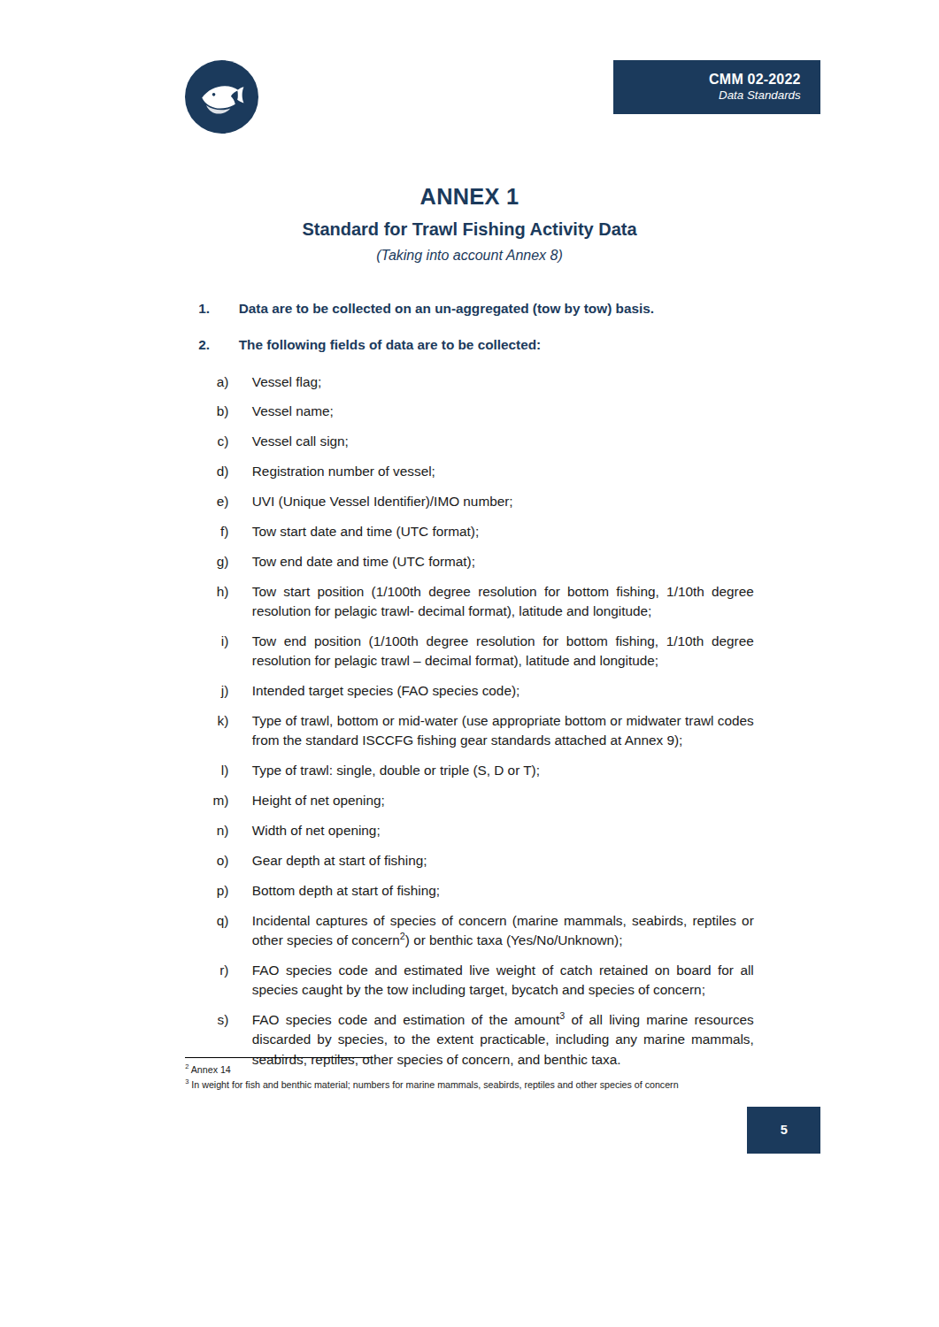CMM 02-2022 Data Standards
ANNEX 1
Standard for Trawl Fishing Activity Data
(Taking into account Annex 8)
1. Data are to be collected on an un-aggregated (tow by tow) basis.
2. The following fields of data are to be collected:
Vessel flag;
Vessel name;
Vessel call sign;
Registration number of vessel;
UVI (Unique Vessel Identifier)/IMO number;
Tow start date and time (UTC format);
Tow end date and time (UTC format);
Tow start position (1/100th degree resolution for bottom fishing, 1/10th degree resolution for pelagic trawl- decimal format), latitude and longitude;
Tow end position (1/100th degree resolution for bottom fishing, 1/10th degree resolution for pelagic trawl – decimal format), latitude and longitude;
Intended target species (FAO species code);
Type of trawl, bottom or mid-water (use appropriate bottom or midwater trawl codes from the standard ISCCFG fishing gear standards attached at Annex 9);
Type of trawl: single, double or triple (S, D or T);
Height of net opening;
Width of net opening;
Gear depth at start of fishing;
Bottom depth at start of fishing;
Incidental captures of species of concern (marine mammals, seabirds, reptiles or other species of concern2) or benthic taxa (Yes/No/Unknown);
FAO species code and estimated live weight of catch retained on board for all species caught by the tow including target, bycatch and species of concern;
FAO species code and estimation of the amount3 of all living marine resources discarded by species, to the extent practicable, including any marine mammals, seabirds, reptiles, other species of concern, and benthic taxa.
2 Annex 14
3 In weight for fish and benthic material; numbers for marine mammals, seabirds, reptiles and other species of concern
5